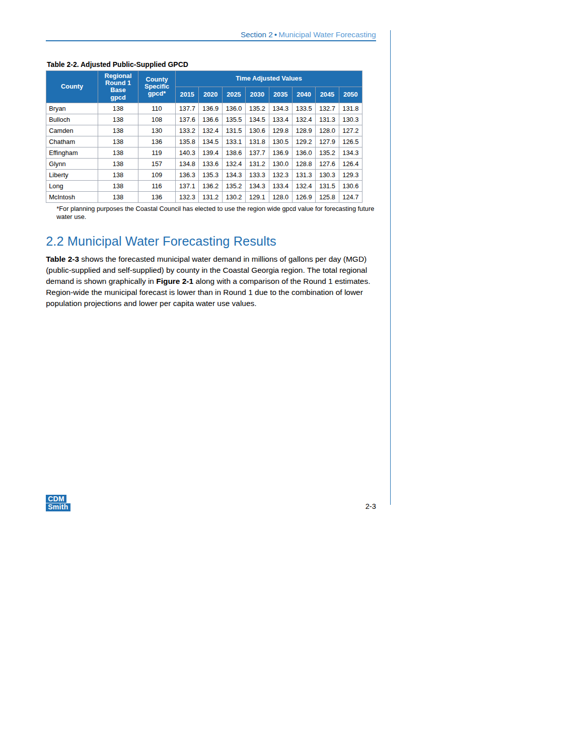Section 2•Municipal Water Forecasting
Table 2-2. Adjusted Public-Supplied GPCD
| County | Regional Round 1 Base gpcd | County Specific gpcd* | Time Adjusted Values |
| --- | --- | --- | --- |
| 2015 | 2020 | 2025 | 2030 | 2035 | 2040 | 2045 | 2050 |
| Bryan | 138 | 110 | 137.7 | 136.9 | 136.0 | 135.2 | 134.3 | 133.5 | 132.7 | 131.8 |
| Bulloch | 138 | 108 | 137.6 | 136.6 | 135.5 | 134.5 | 133.4 | 132.4 | 131.3 | 130.3 |
| Camden | 138 | 130 | 133.2 | 132.4 | 131.5 | 130.6 | 129.8 | 128.9 | 128.0 | 127.2 |
| Chatham | 138 | 136 | 135.8 | 134.5 | 133.1 | 131.8 | 130.5 | 129.2 | 127.9 | 126.5 |
| Effingham | 138 | 119 | 140.3 | 139.4 | 138.6 | 137.7 | 136.9 | 136.0 | 135.2 | 134.3 |
| Glynn | 138 | 157 | 134.8 | 133.6 | 132.4 | 131.2 | 130.0 | 128.8 | 127.6 | 126.4 |
| Liberty | 138 | 109 | 136.3 | 135.3 | 134.3 | 133.3 | 132.3 | 131.3 | 130.3 | 129.3 |
| Long | 138 | 116 | 137.1 | 136.2 | 135.2 | 134.3 | 133.4 | 132.4 | 131.5 | 130.6 |
| McIntosh | 138 | 136 | 132.3 | 131.2 | 130.2 | 129.1 | 128.0 | 126.9 | 125.8 | 124.7 |
*For planning purposes the Coastal Council has elected to use the region wide gpcd value for forecasting future water use.
2.2 Municipal Water Forecasting Results
Table 2-3 shows the forecasted municipal water demand in millions of gallons per day (MGD) (public-supplied and self-supplied) by county in the Coastal Georgia region. The total regional demand is shown graphically in Figure 2-1 along with a comparison of the Round 1 estimates. Region-wide the municipal forecast is lower than in Round 1 due to the combination of lower population projections and lower per capita water use values.
CDM
Smith
2-3